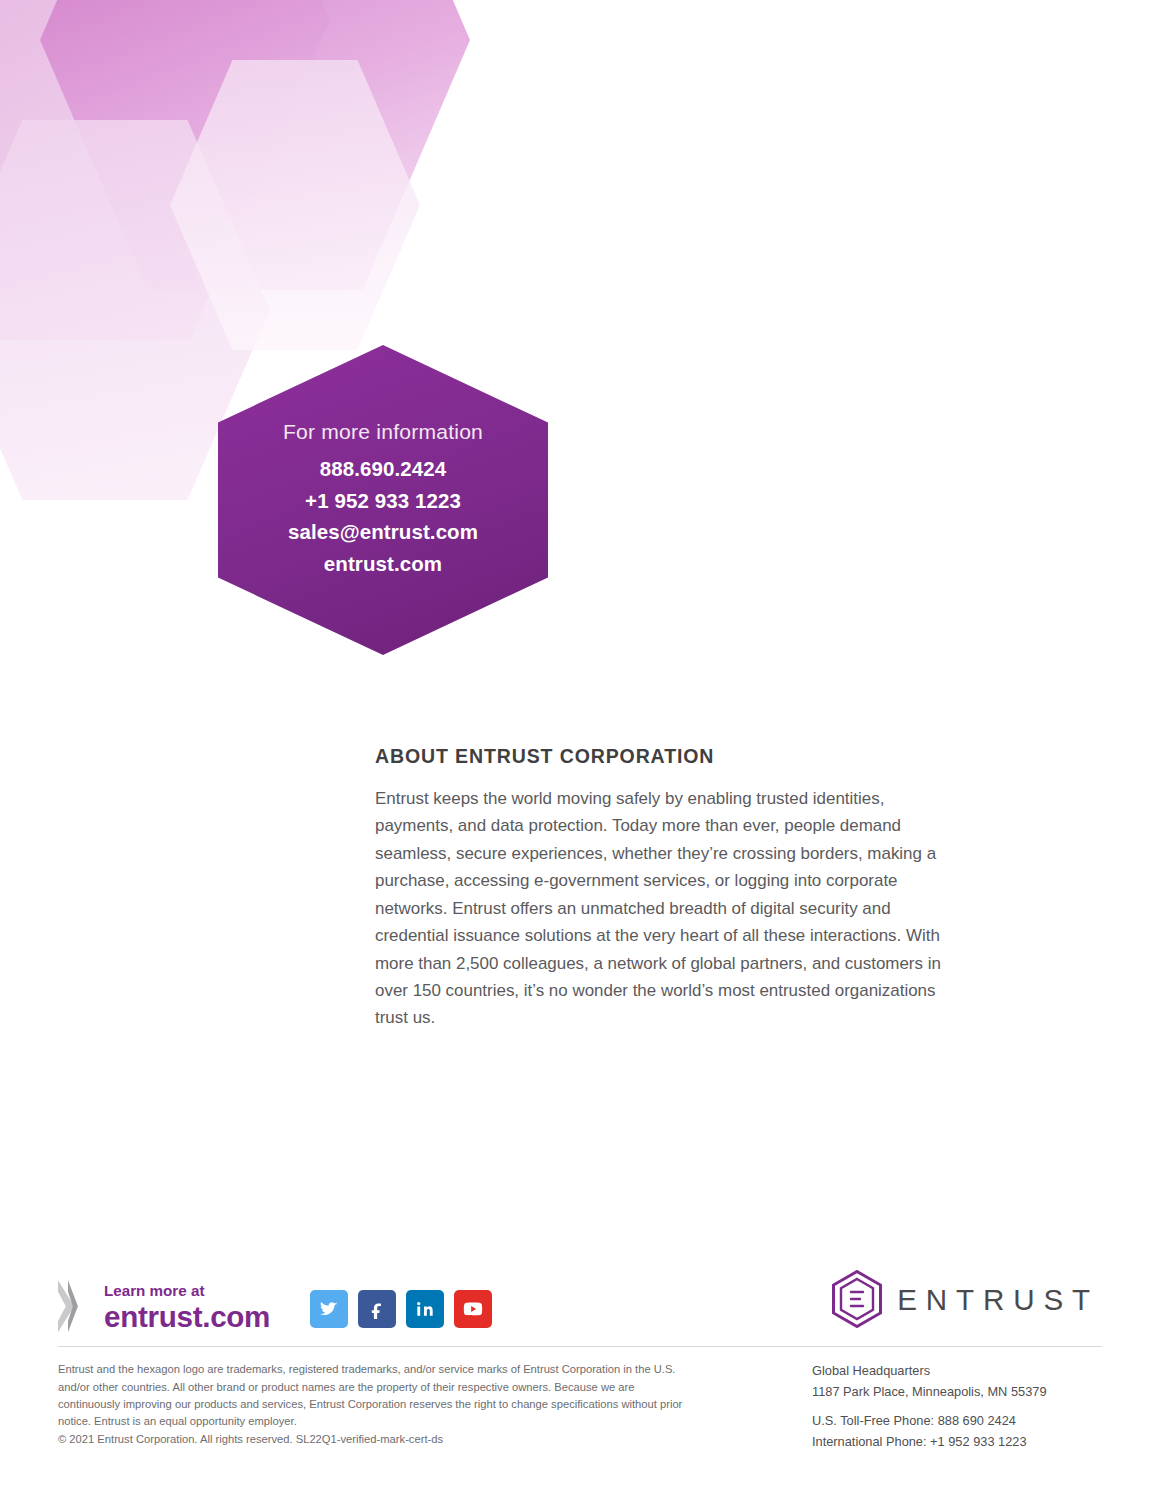For more information
888.690.2424
+1 952 933 1223
sales@entrust.com
entrust.com
About Entrust Corporation
Entrust keeps the world moving safely by enabling trusted identities, payments, and data protection. Today more than ever, people demand seamless, secure experiences, whether they’re crossing borders, making a purchase, accessing e-government services, or logging into corporate networks. Entrust offers an unmatched breadth of digital security and credential issuance solutions at the very heart of all these interactions. With more than 2,500 colleagues, a network of global partners, and customers in over 150 countries, it’s no wonder the world’s most entrusted organizations trust us.
Learn more at
entrust.com
ENTRUST
Entrust and the hexagon logo are trademarks, registered trademarks, and/or service marks of Entrust Corporation in the U.S. and/or other countries. All other brand or product names are the property of their respective owners. Because we are continuously improving our products and services, Entrust Corporation reserves the right to change specifications without prior notice. Entrust is an equal opportunity employer.
© 2021 Entrust Corporation. All rights reserved. SL22Q1-verified-mark-cert-ds
Global Headquarters
1187 Park Place, Minneapolis, MN 55379
U.S. Toll-Free Phone: 888 690 2424
International Phone: +1 952 933 1223